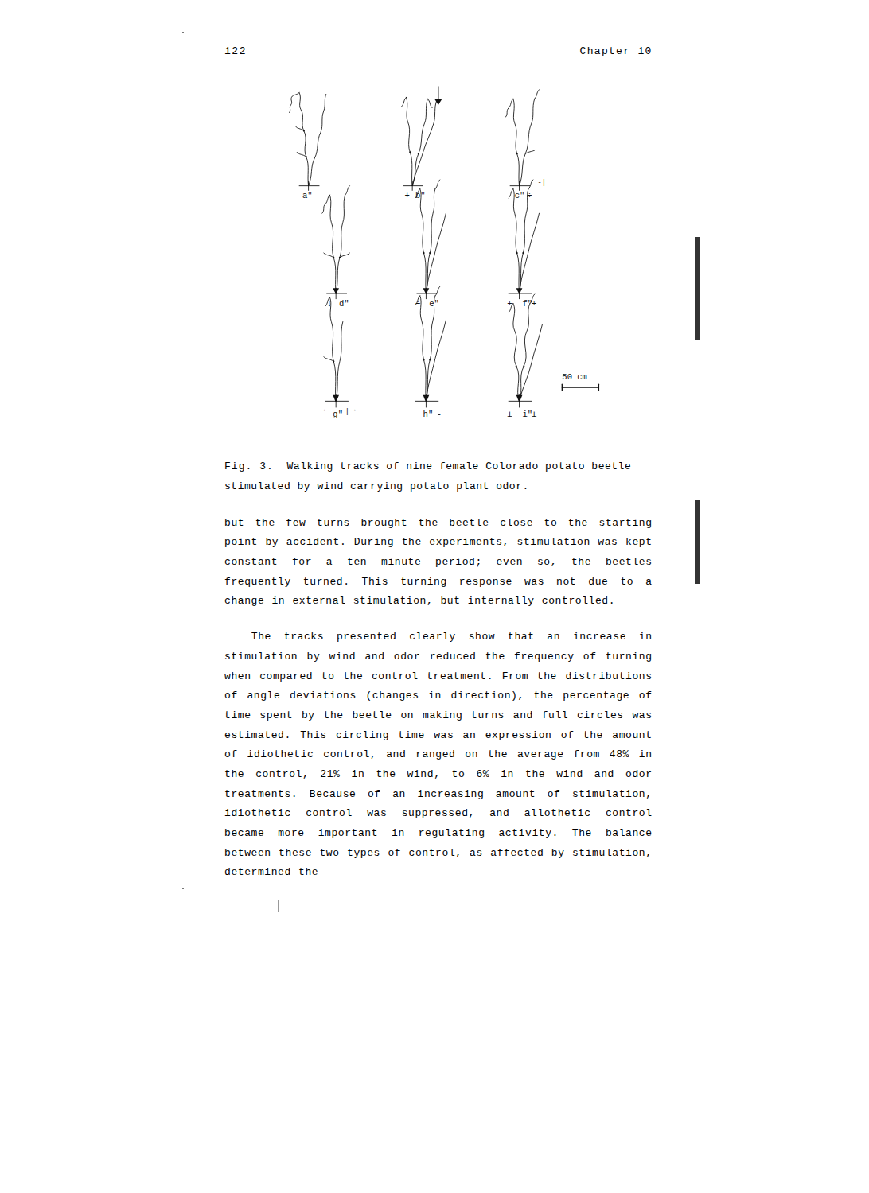122 Chapter 10
a" b" + c" ÷ -| d" ↓ e" ÷ f" + + g" | · · h" - i" ⊥ ⊥ 50 cm
Fig. 3. Walking tracks of nine female Colorado potato beetle stimulated by wind carrying potato plant odor.
but the few turns brought the beetle close to the starting point by accident. During the experiments, stimulation was kept constant for a ten minute period; even so, the beetles frequently turned. This turning response was not due to a change in external stimulation, but internally controlled.
The tracks presented clearly show that an increase in stimulation by wind and odor reduced the frequency of turning when compared to the control treatment. From the distributions of angle deviations (changes in direction), the percentage of time spent by the beetle on making turns and full circles was estimated. This circling time was an expression of the amount of idiothetic control, and ranged on the average from 48% in the control, 21% in the wind, to 6% in the wind and odor treatments. Because of an increasing amount of stimulation, idiothetic control was suppressed, and allothetic control became more important in regulating activity. The balance between these two types of control, as affected by stimulation, determined the